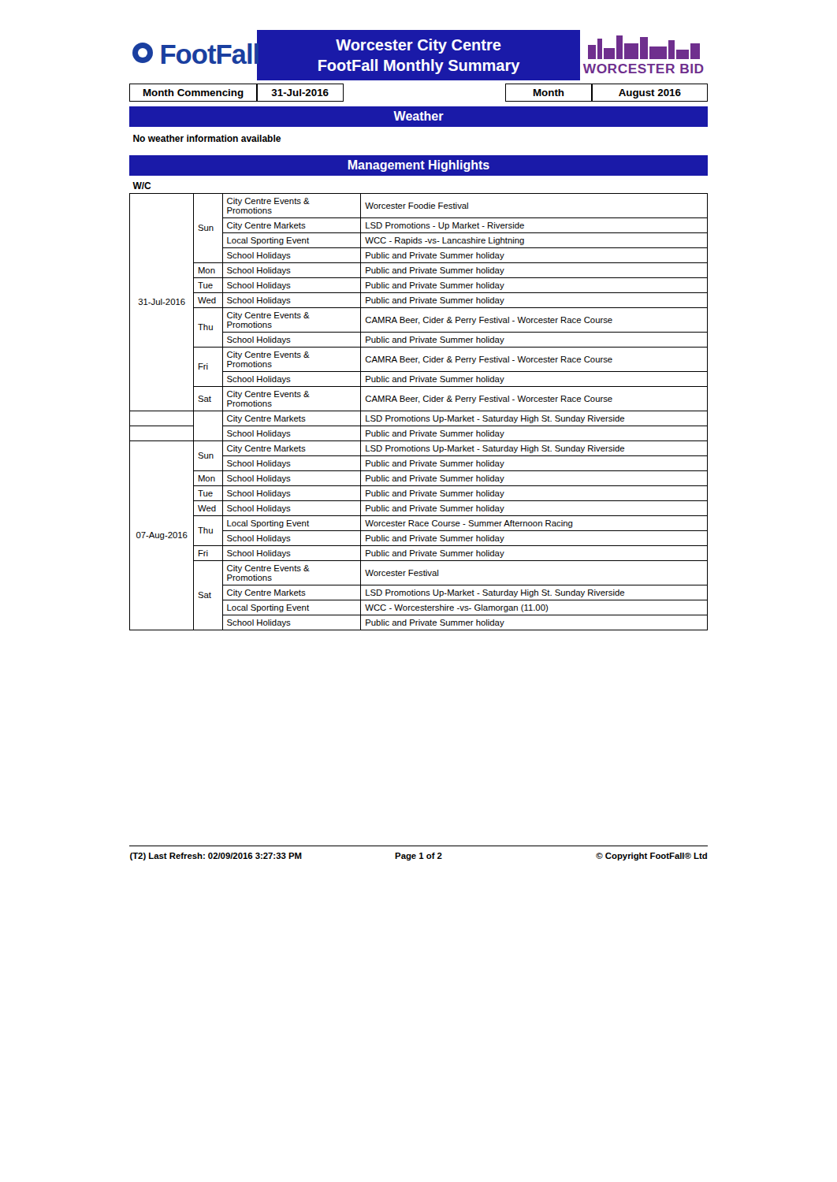FootFall
Worcester City Centre
FootFall Monthly Summary
WORCESTER BID
Month Commencing
31-Jul-2016
Month
August 2016
Weather
No weather information available
Management Highlights
W/C
| 31-Jul-2016 | Sun | City Centre Events & Promotions | Worcester Foodie Festival |
| City Centre Markets | LSD Promotions - Up Market - Riverside |
| Local Sporting Event | WCC - Rapids -vs- Lancashire Lightning |
| School Holidays | Public and Private Summer holiday |
| Mon | School Holidays | Public and Private Summer holiday |
| Tue | School Holidays | Public and Private Summer holiday |
| Wed | School Holidays | Public and Private Summer holiday |
| Thu | City Centre Events & Promotions | CAMRA Beer, Cider & Perry Festival - Worcester Race Course |
| School Holidays | Public and Private Summer holiday |
| Fri | City Centre Events & Promotions | CAMRA Beer, Cider & Perry Festival - Worcester Race Course |
| School Holidays | Public and Private Summer holiday |
| Sat | City Centre Events & Promotions | CAMRA Beer, Cider & Perry Festival - Worcester Race Course |
| | | City Centre Markets | LSD Promotions Up-Market - Saturday High St. Sunday Riverside |
| | School Holidays | Public and Private Summer holiday |
| 07-Aug-2016 | Sun | City Centre Markets | LSD Promotions Up-Market - Saturday High St. Sunday Riverside |
| School Holidays | Public and Private Summer holiday |
| Mon | School Holidays | Public and Private Summer holiday |
| Tue | School Holidays | Public and Private Summer holiday |
| Wed | School Holidays | Public and Private Summer holiday |
| Thu | Local Sporting Event | Worcester Race Course - Summer Afternoon Racing |
| School Holidays | Public and Private Summer holiday |
| Fri | School Holidays | Public and Private Summer holiday |
| Sat | City Centre Events & Promotions | Worcester Festival |
| City Centre Markets | LSD Promotions Up-Market - Saturday High St. Sunday Riverside |
| Local Sporting Event | WCC - Worcestershire -vs- Glamorgan (11.00) |
| School Holidays | Public and Private Summer holiday |
(T2) Last Refresh: 02/09/2016 3:27:33 PM
Page 1 of 2
© Copyright FootFall® Ltd